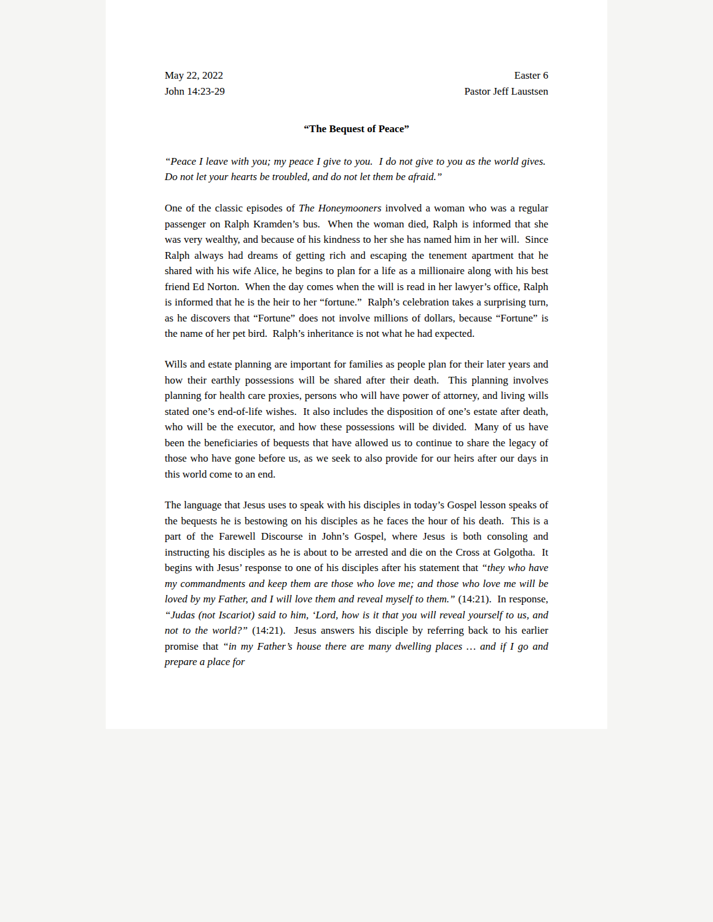May 22, 2022 Easter 6
John 14:23-29 Pastor Jeff Laustsen
“The Bequest of Peace”
“Peace I leave with you; my peace I give to you. I do not give to you as the world gives. Do not let your hearts be troubled, and do not let them be afraid.”
One of the classic episodes of The Honeymooners involved a woman who was a regular passenger on Ralph Kramden’s bus. When the woman died, Ralph is informed that she was very wealthy, and because of his kindness to her she has named him in her will. Since Ralph always had dreams of getting rich and escaping the tenement apartment that he shared with his wife Alice, he begins to plan for a life as a millionaire along with his best friend Ed Norton. When the day comes when the will is read in her lawyer’s office, Ralph is informed that he is the heir to her “fortune.” Ralph’s celebration takes a surprising turn, as he discovers that “Fortune” does not involve millions of dollars, because “Fortune” is the name of her pet bird. Ralph’s inheritance is not what he had expected.
Wills and estate planning are important for families as people plan for their later years and how their earthly possessions will be shared after their death. This planning involves planning for health care proxies, persons who will have power of attorney, and living wills stated one’s end-of-life wishes. It also includes the disposition of one’s estate after death, who will be the executor, and how these possessions will be divided. Many of us have been the beneficiaries of bequests that have allowed us to continue to share the legacy of those who have gone before us, as we seek to also provide for our heirs after our days in this world come to an end.
The language that Jesus uses to speak with his disciples in today’s Gospel lesson speaks of the bequests he is bestowing on his disciples as he faces the hour of his death. This is a part of the Farewell Discourse in John’s Gospel, where Jesus is both consoling and instructing his disciples as he is about to be arrested and die on the Cross at Golgotha. It begins with Jesus’ response to one of his disciples after his statement that “they who have my commandments and keep them are those who love me; and those who love me will be loved by my Father, and I will love them and reveal myself to them.” (14:21). In response, “Judas (not Iscariot) said to him, ‘Lord, how is it that you will reveal yourself to us, and not to the world?” (14:21). Jesus answers his disciple by referring back to his earlier promise that “in my Father’s house there are many dwelling places … and if I go and prepare a place for